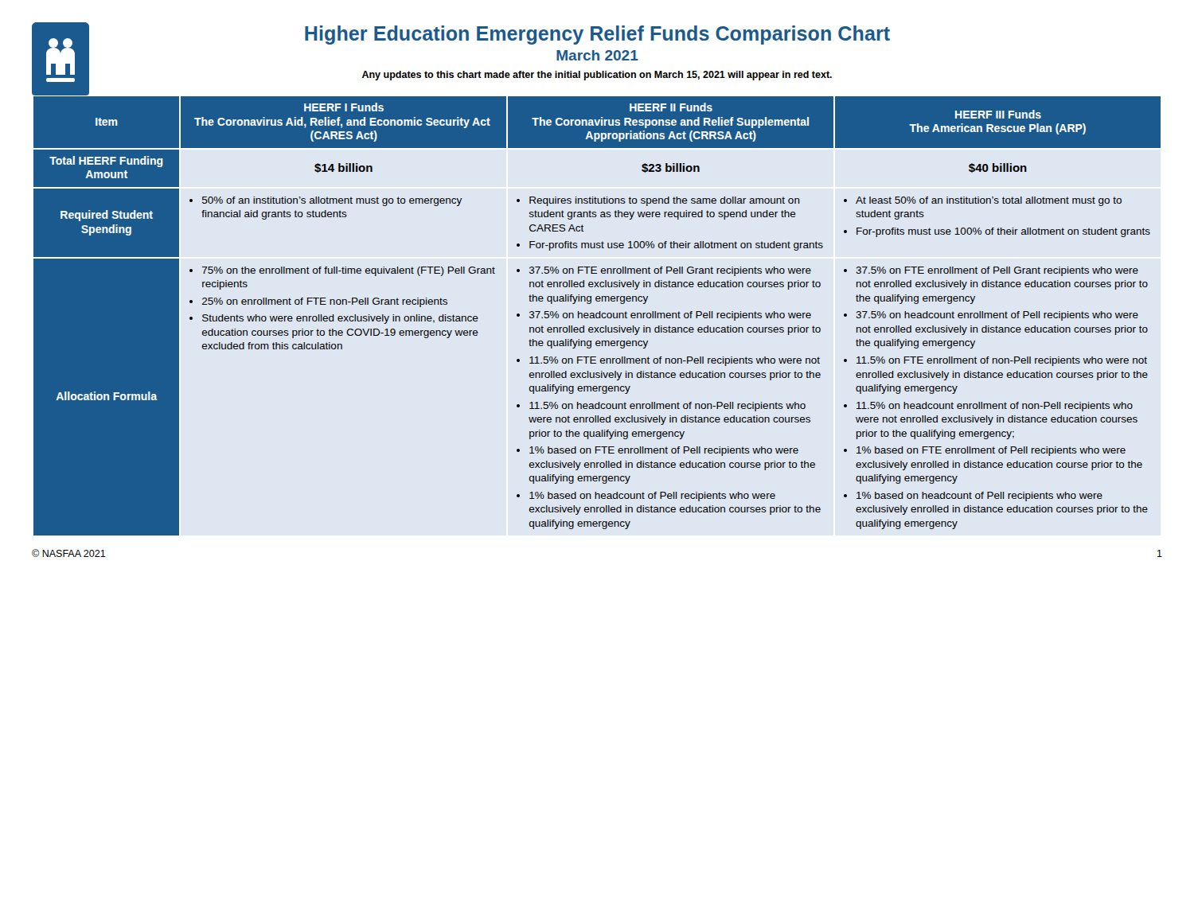Higher Education Emergency Relief Funds Comparison Chart
March 2021
Any updates to this chart made after the initial publication on March 15, 2021 will appear in red text.
| Item | HEERF I Funds The Coronavirus Aid, Relief, and Economic Security Act (CARES Act) | HEERF II Funds The Coronavirus Response and Relief Supplemental Appropriations Act (CRRSA Act) | HEERF III Funds The American Rescue Plan (ARP) |
| --- | --- | --- | --- |
| Total HEERF Funding Amount | $14 billion | $23 billion | $40 billion |
| Required Student Spending | 50% of an institution’s allotment must go to emergency financial aid grants to students | Requires institutions to spend the same dollar amount on student grants as they were required to spend under the CARES Act For-profits must use 100% of their allotment on student grants | At least 50% of an institution’s total allotment must go to student grants For-profits must use 100% of their allotment on student grants |
| Allocation Formula | 75% on the enrollment of full-time equivalent (FTE) Pell Grant recipients 25% on enrollment of FTE non-Pell Grant recipients Students who were enrolled exclusively in online, distance education courses prior to the COVID-19 emergency were excluded from this calculation | 37.5% on FTE enrollment of Pell Grant recipients who were not enrolled exclusively in distance education courses prior to the qualifying emergency 37.5% on headcount enrollment of Pell recipients who were not enrolled exclusively in distance education courses prior to the qualifying emergency 11.5% on FTE enrollment of non-Pell recipients who were not enrolled exclusively in distance education courses prior to the qualifying emergency 11.5% on headcount enrollment of non-Pell recipients who were not enrolled exclusively in distance education courses prior to the qualifying emergency 1% based on FTE enrollment of Pell recipients who were exclusively enrolled in distance education course prior to the qualifying emergency 1% based on headcount of Pell recipients who were exclusively enrolled in distance education courses prior to the qualifying emergency | 37.5% on FTE enrollment of Pell Grant recipients who were not enrolled exclusively in distance education courses prior to the qualifying emergency 37.5% on headcount enrollment of Pell recipients who were not enrolled exclusively in distance education courses prior to the qualifying emergency 11.5% on FTE enrollment of non-Pell recipients who were not enrolled exclusively in distance education courses prior to the qualifying emergency 11.5% on headcount enrollment of non-Pell recipients who were not enrolled exclusively in distance education courses prior to the qualifying emergency; 1% based on FTE enrollment of Pell recipients who were exclusively enrolled in distance education course prior to the qualifying emergency 1% based on headcount of Pell recipients who were exclusively enrolled in distance education courses prior to the qualifying emergency |
© NASFAA 2021
1